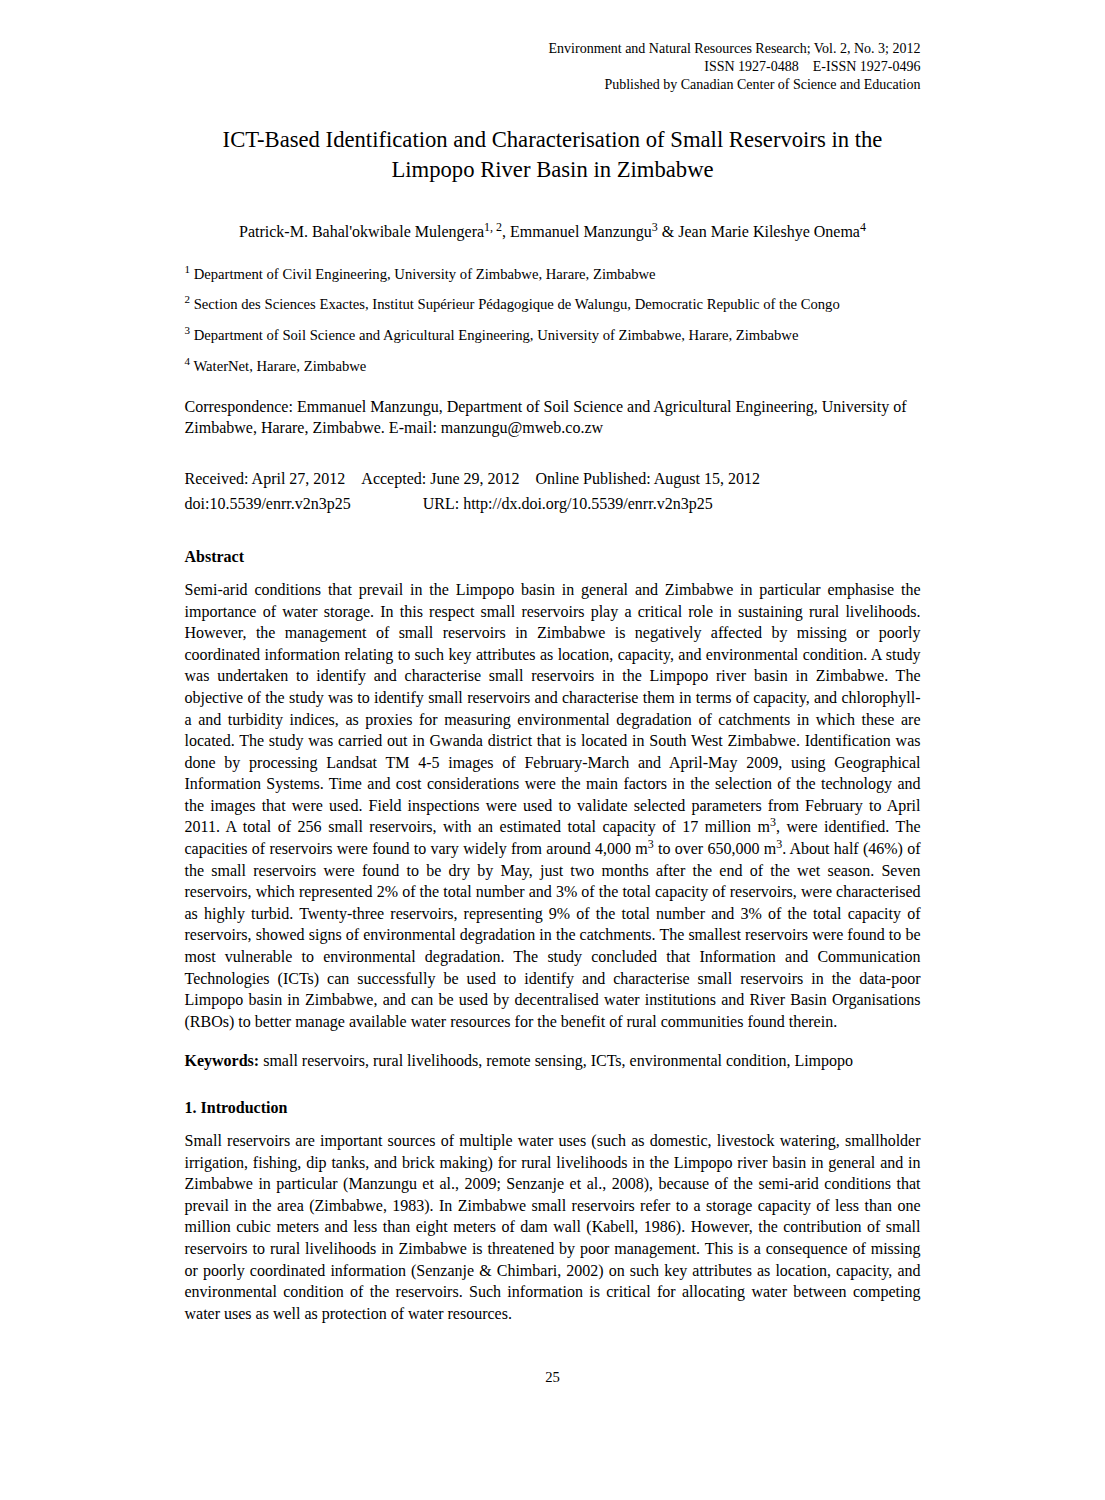Environment and Natural Resources Research; Vol. 2, No. 3; 2012
ISSN 1927-0488 E-ISSN 1927-0496
Published by Canadian Center of Science and Education
ICT-Based Identification and Characterisation of Small Reservoirs in the Limpopo River Basin in Zimbabwe
Patrick-M. Bahal'okwibale Mulengera1, 2, Emmanuel Manzungu3 & Jean Marie Kileshye Onema4
1 Department of Civil Engineering, University of Zimbabwe, Harare, Zimbabwe
2 Section des Sciences Exactes, Institut Supérieur Pédagogique de Walungu, Democratic Republic of the Congo
3 Department of Soil Science and Agricultural Engineering, University of Zimbabwe, Harare, Zimbabwe
4 WaterNet, Harare, Zimbabwe
Correspondence: Emmanuel Manzungu, Department of Soil Science and Agricultural Engineering, University of Zimbabwe, Harare, Zimbabwe. E-mail: manzungu@mweb.co.zw
Received: April 27, 2012 Accepted: June 29, 2012 Online Published: August 15, 2012
doi:10.5539/enrr.v2n3p25URL: http://dx.doi.org/10.5539/enrr.v2n3p25
Abstract
Semi-arid conditions that prevail in the Limpopo basin in general and Zimbabwe in particular emphasise the importance of water storage. In this respect small reservoirs play a critical role in sustaining rural livelihoods. However, the management of small reservoirs in Zimbabwe is negatively affected by missing or poorly coordinated information relating to such key attributes as location, capacity, and environmental condition. A study was undertaken to identify and characterise small reservoirs in the Limpopo river basin in Zimbabwe. The objective of the study was to identify small reservoirs and characterise them in terms of capacity, and chlorophyll-a and turbidity indices, as proxies for measuring environmental degradation of catchments in which these are located. The study was carried out in Gwanda district that is located in South West Zimbabwe. Identification was done by processing Landsat TM 4-5 images of February-March and April-May 2009, using Geographical Information Systems. Time and cost considerations were the main factors in the selection of the technology and the images that were used. Field inspections were used to validate selected parameters from February to April 2011. A total of 256 small reservoirs, with an estimated total capacity of 17 million m3, were identified. The capacities of reservoirs were found to vary widely from around 4,000 m3 to over 650,000 m3. About half (46%) of the small reservoirs were found to be dry by May, just two months after the end of the wet season. Seven reservoirs, which represented 2% of the total number and 3% of the total capacity of reservoirs, were characterised as highly turbid. Twenty-three reservoirs, representing 9% of the total number and 3% of the total capacity of reservoirs, showed signs of environmental degradation in the catchments. The smallest reservoirs were found to be most vulnerable to environmental degradation. The study concluded that Information and Communication Technologies (ICTs) can successfully be used to identify and characterise small reservoirs in the data-poor Limpopo basin in Zimbabwe, and can be used by decentralised water institutions and River Basin Organisations (RBOs) to better manage available water resources for the benefit of rural communities found therein.
Keywords: small reservoirs, rural livelihoods, remote sensing, ICTs, environmental condition, Limpopo
1. Introduction
Small reservoirs are important sources of multiple water uses (such as domestic, livestock watering, smallholder irrigation, fishing, dip tanks, and brick making) for rural livelihoods in the Limpopo river basin in general and in Zimbabwe in particular (Manzungu et al., 2009; Senzanje et al., 2008), because of the semi-arid conditions that prevail in the area (Zimbabwe, 1983). In Zimbabwe small reservoirs refer to a storage capacity of less than one million cubic meters and less than eight meters of dam wall (Kabell, 1986). However, the contribution of small reservoirs to rural livelihoods in Zimbabwe is threatened by poor management. This is a consequence of missing or poorly coordinated information (Senzanje & Chimbari, 2002) on such key attributes as location, capacity, and environmental condition of the reservoirs. Such information is critical for allocating water between competing water uses as well as protection of water resources.
25